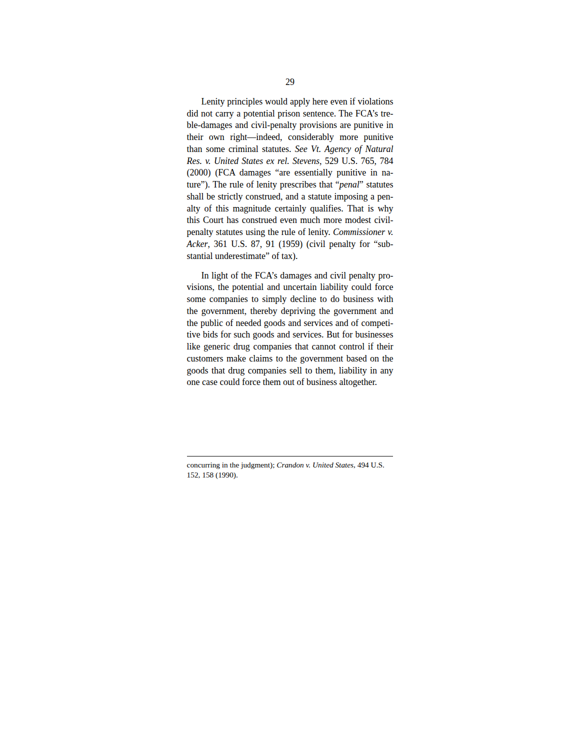29
Lenity principles would apply here even if violations did not carry a potential prison sentence. The FCA’s treble-damages and civil-penalty provisions are punitive in their own right—indeed, considerably more punitive than some criminal statutes. See Vt. Agency of Natural Res. v. United States ex rel. Stevens, 529 U.S. 765, 784 (2000) (FCA damages “are essentially punitive in nature”). The rule of lenity prescribes that “penal” statutes shall be strictly construed, and a statute imposing a penalty of this magnitude certainly qualifies. That is why this Court has construed even much more modest civil-penalty statutes using the rule of lenity. Commissioner v. Acker, 361 U.S. 87, 91 (1959) (civil penalty for “substantial underestimate” of tax).
In light of the FCA’s damages and civil penalty provisions, the potential and uncertain liability could force some companies to simply decline to do business with the government, thereby depriving the government and the public of needed goods and services and of competitive bids for such goods and services. But for businesses like generic drug companies that cannot control if their customers make claims to the government based on the goods that drug companies sell to them, liability in any one case could force them out of business altogether.
concurring in the judgment); Crandon v. United States, 494 U.S. 152, 158 (1990).